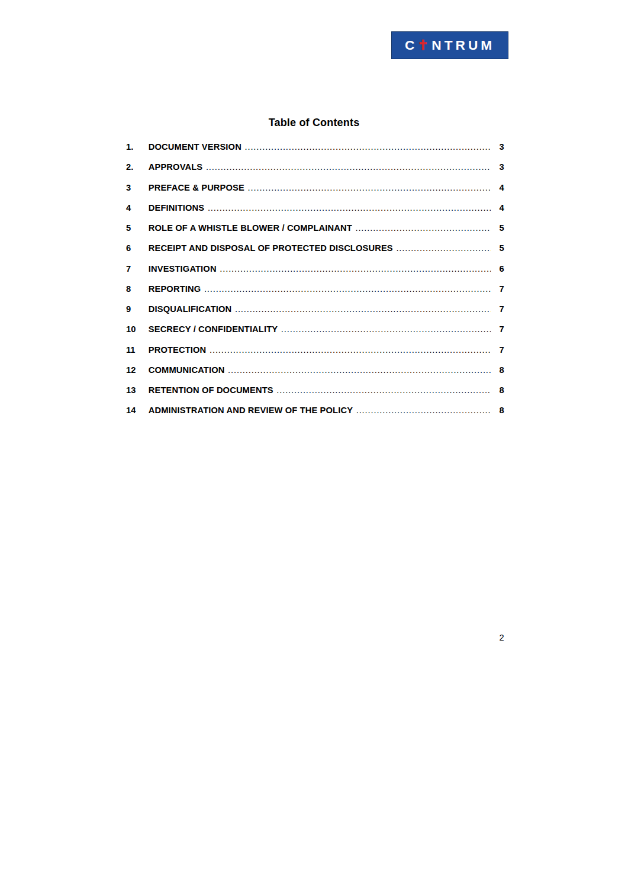C✝NTRUM
Table of Contents
1. DOCUMENT VERSION .................................................................................................................. 3
2. APPROVALS .................................................................................................................................. 3
3 PREFACE & PURPOSE .............................................................................................................. 4
4 DEFINITIONS .............................................................................................................................. 4
5 ROLE OF A WHISTLE BLOWER / COMPLAINANT ................................................................. 5
6 RECEIPT AND DISPOSAL OF PROTECTED DISCLOSURES ....................................................... 5
7 INVESTIGATION ......................................................................................................................... 6
8 REPORTING .............................................................................................................................. 7
9 DISQUALIFICATION .................................................................................................................. 7
10 SECRECY / CONFIDENTIALITY ................................................................................................. 7
11 PROTECTION .............................................................................................................................. 7
12 COMMUNICATION .................................................................................................................... 8
13 RETENTION OF DOCUMENTS .................................................................................................. 8
14 ADMINISTRATION AND REVIEW OF THE POLICY ................................................................... 8
2